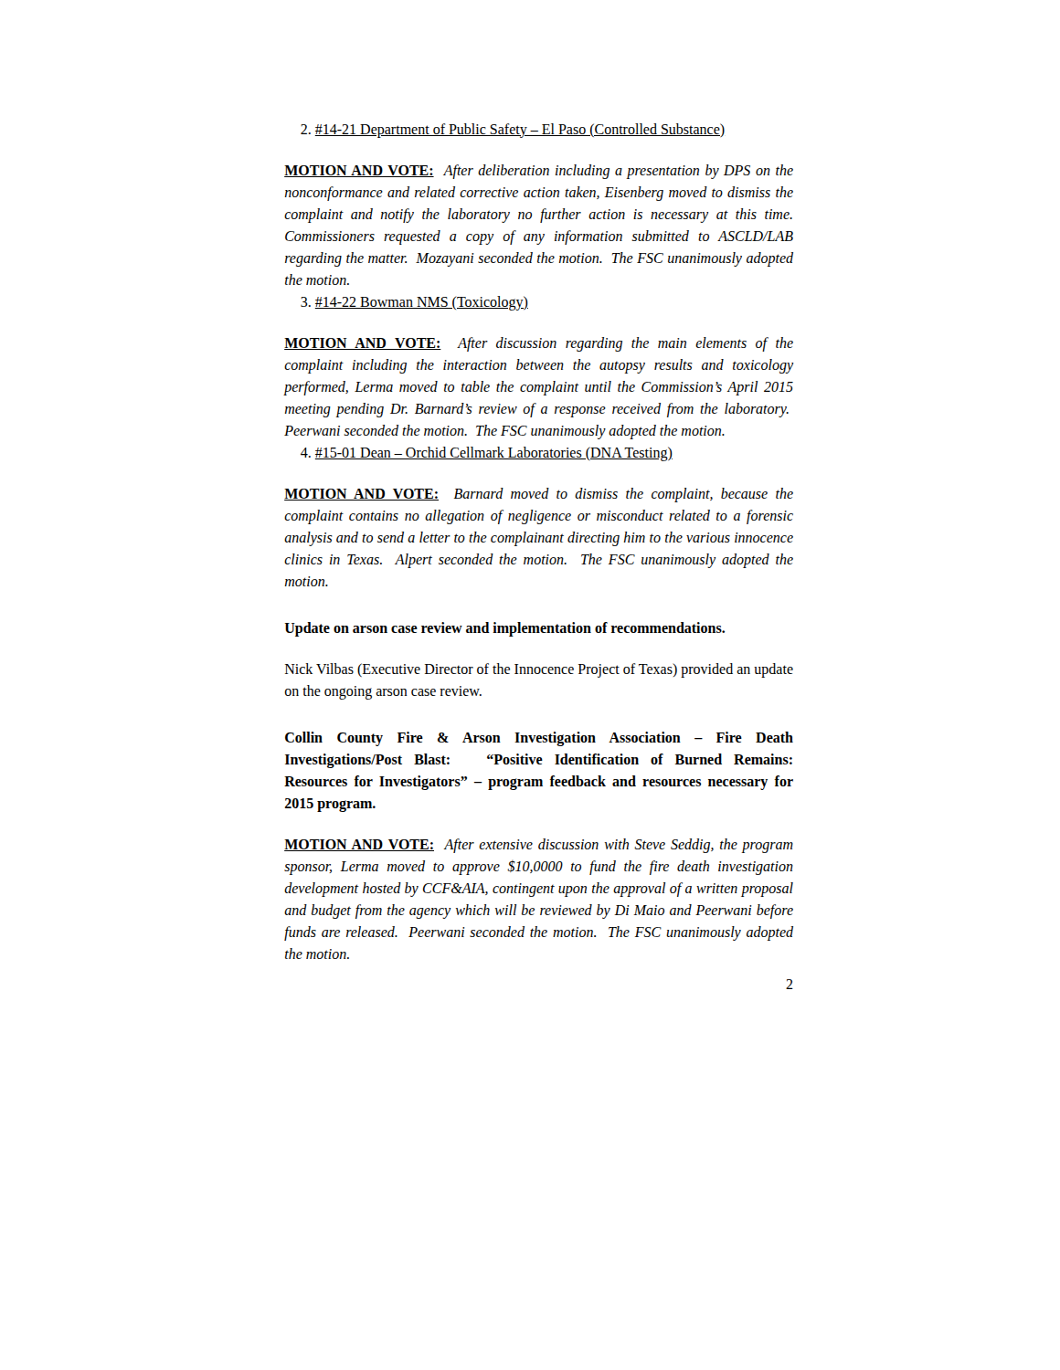#14-21 Department of Public Safety – El Paso (Controlled Substance)
MOTION AND VOTE: After deliberation including a presentation by DPS on the nonconformance and related corrective action taken, Eisenberg moved to dismiss the complaint and notify the laboratory no further action is necessary at this time. Commissioners requested a copy of any information submitted to ASCLD/LAB regarding the matter. Mozayani seconded the motion. The FSC unanimously adopted the motion.
#14-22 Bowman NMS (Toxicology)
MOTION AND VOTE: After discussion regarding the main elements of the complaint including the interaction between the autopsy results and toxicology performed, Lerma moved to table the complaint until the Commission’s April 2015 meeting pending Dr. Barnard’s review of a response received from the laboratory. Peerwani seconded the motion. The FSC unanimously adopted the motion.
#15-01 Dean – Orchid Cellmark Laboratories (DNA Testing)
MOTION AND VOTE: Barnard moved to dismiss the complaint, because the complaint contains no allegation of negligence or misconduct related to a forensic analysis and to send a letter to the complainant directing him to the various innocence clinics in Texas. Alpert seconded the motion. The FSC unanimously adopted the motion.
Update on arson case review and implementation of recommendations.
Nick Vilbas (Executive Director of the Innocence Project of Texas) provided an update on the ongoing arson case review.
Collin County Fire & Arson Investigation Association – Fire Death Investigations/Post Blast: “Positive Identification of Burned Remains: Resources for Investigators” – program feedback and resources necessary for 2015 program.
MOTION AND VOTE: After extensive discussion with Steve Seddig, the program sponsor, Lerma moved to approve $10,0000 to fund the fire death investigation development hosted by CCF&AIA, contingent upon the approval of a written proposal and budget from the agency which will be reviewed by Di Maio and Peerwani before funds are released. Peerwani seconded the motion. The FSC unanimously adopted the motion.
2